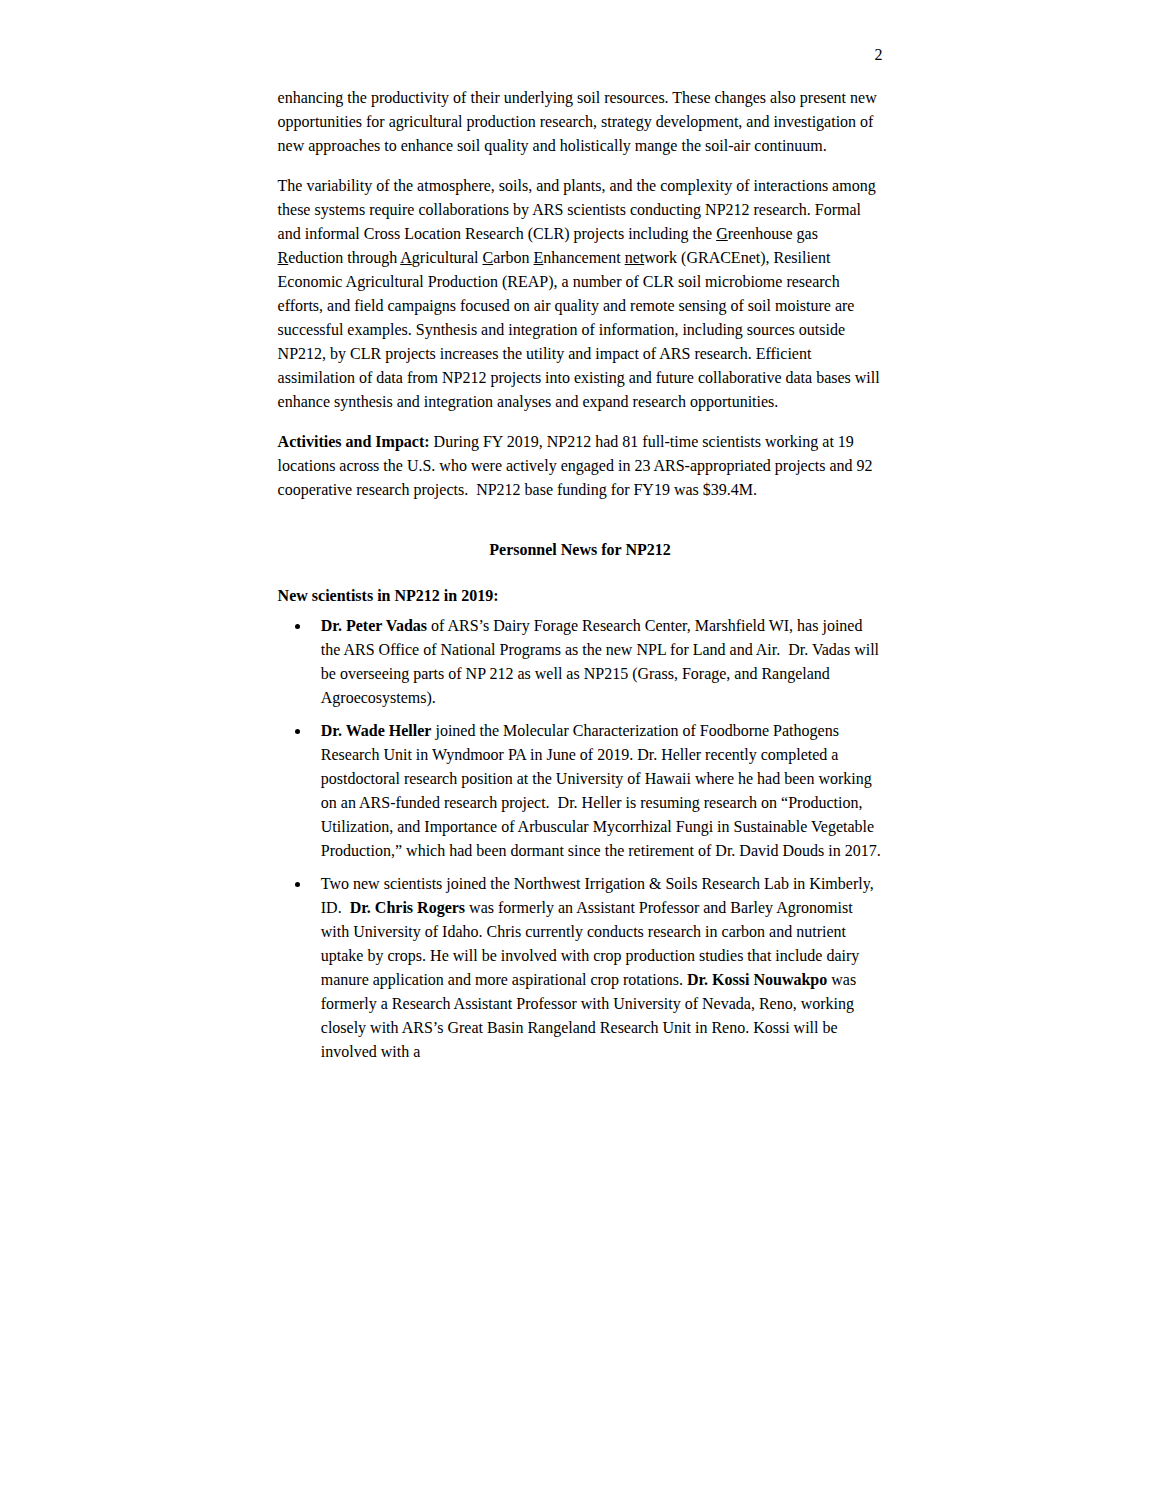2
enhancing the productivity of their underlying soil resources. These changes also present new opportunities for agricultural production research, strategy development, and investigation of new approaches to enhance soil quality and holistically mange the soil-air continuum.
The variability of the atmosphere, soils, and plants, and the complexity of interactions among these systems require collaborations by ARS scientists conducting NP212 research. Formal and informal Cross Location Research (CLR) projects including the Greenhouse gas Reduction through Agricultural Carbon Enhancement network (GRACEnet), Resilient Economic Agricultural Production (REAP), a number of CLR soil microbiome research efforts, and field campaigns focused on air quality and remote sensing of soil moisture are successful examples. Synthesis and integration of information, including sources outside NP212, by CLR projects increases the utility and impact of ARS research. Efficient assimilation of data from NP212 projects into existing and future collaborative data bases will enhance synthesis and integration analyses and expand research opportunities.
Activities and Impact: During FY 2019, NP212 had 81 full-time scientists working at 19 locations across the U.S. who were actively engaged in 23 ARS-appropriated projects and 92 cooperative research projects. NP212 base funding for FY19 was $39.4M.
Personnel News for NP212
New scientists in NP212 in 2019:
Dr. Peter Vadas of ARS’s Dairy Forage Research Center, Marshfield WI, has joined the ARS Office of National Programs as the new NPL for Land and Air. Dr. Vadas will be overseeing parts of NP 212 as well as NP215 (Grass, Forage, and Rangeland Agroecosystems).
Dr. Wade Heller joined the Molecular Characterization of Foodborne Pathogens Research Unit in Wyndmoor PA in June of 2019. Dr. Heller recently completed a postdoctoral research position at the University of Hawaii where he had been working on an ARS-funded research project. Dr. Heller is resuming research on “Production, Utilization, and Importance of Arbuscular Mycorrhizal Fungi in Sustainable Vegetable Production,” which had been dormant since the retirement of Dr. David Douds in 2017.
Two new scientists joined the Northwest Irrigation & Soils Research Lab in Kimberly, ID. Dr. Chris Rogers was formerly an Assistant Professor and Barley Agronomist with University of Idaho. Chris currently conducts research in carbon and nutrient uptake by crops. He will be involved with crop production studies that include dairy manure application and more aspirational crop rotations. Dr. Kossi Nouwakpo was formerly a Research Assistant Professor with University of Nevada, Reno, working closely with ARS’s Great Basin Rangeland Research Unit in Reno. Kossi will be involved with a